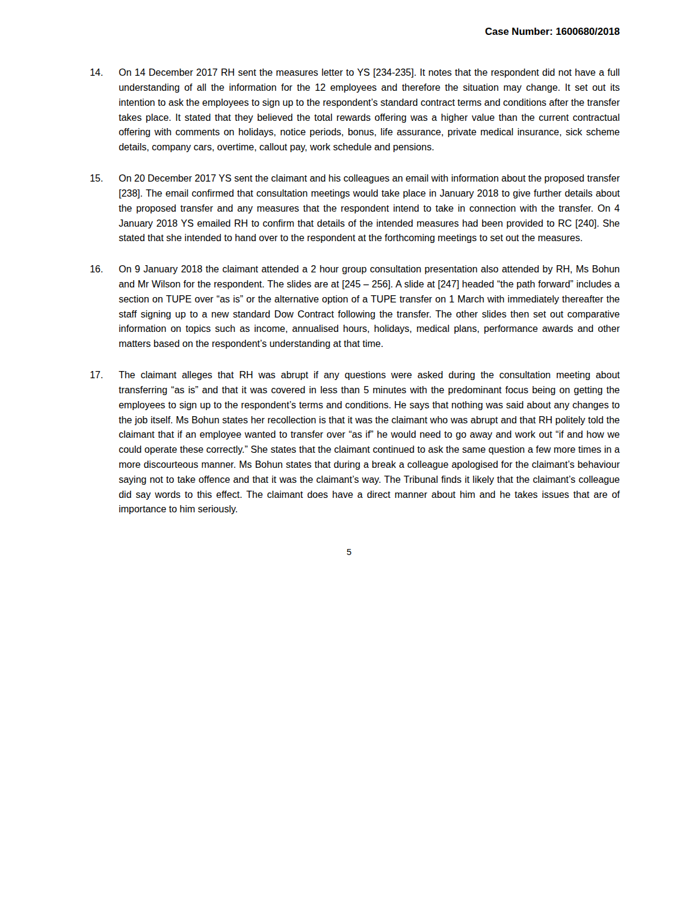Case Number: 1600680/2018
14. On 14 December 2017 RH sent the measures letter to YS [234-235]. It notes that the respondent did not have a full understanding of all the information for the 12 employees and therefore the situation may change. It set out its intention to ask the employees to sign up to the respondent’s standard contract terms and conditions after the transfer takes place. It stated that they believed the total rewards offering was a higher value than the current contractual offering with comments on holidays, notice periods, bonus, life assurance, private medical insurance, sick scheme details, company cars, overtime, callout pay, work schedule and pensions.
15. On 20 December 2017 YS sent the claimant and his colleagues an email with information about the proposed transfer [238]. The email confirmed that consultation meetings would take place in January 2018 to give further details about the proposed transfer and any measures that the respondent intend to take in connection with the transfer. On 4 January 2018 YS emailed RH to confirm that details of the intended measures had been provided to RC [240]. She stated that she intended to hand over to the respondent at the forthcoming meetings to set out the measures.
16. On 9 January 2018 the claimant attended a 2 hour group consultation presentation also attended by RH, Ms Bohun and Mr Wilson for the respondent. The slides are at [245 – 256]. A slide at [247] headed “the path forward” includes a section on TUPE over “as is” or the alternative option of a TUPE transfer on 1 March with immediately thereafter the staff signing up to a new standard Dow Contract following the transfer. The other slides then set out comparative information on topics such as income, annualised hours, holidays, medical plans, performance awards and other matters based on the respondent’s understanding at that time.
17. The claimant alleges that RH was abrupt if any questions were asked during the consultation meeting about transferring “as is” and that it was covered in less than 5 minutes with the predominant focus being on getting the employees to sign up to the respondent’s terms and conditions. He says that nothing was said about any changes to the job itself. Ms Bohun states her recollection is that it was the claimant who was abrupt and that RH politely told the claimant that if an employee wanted to transfer over “as if” he would need to go away and work out “if and how we could operate these correctly.” She states that the claimant continued to ask the same question a few more times in a more discourteous manner. Ms Bohun states that during a break a colleague apologised for the claimant’s behaviour saying not to take offence and that it was the claimant’s way. The Tribunal finds it likely that the claimant’s colleague did say words to this effect. The claimant does have a direct manner about him and he takes issues that are of importance to him seriously.
5